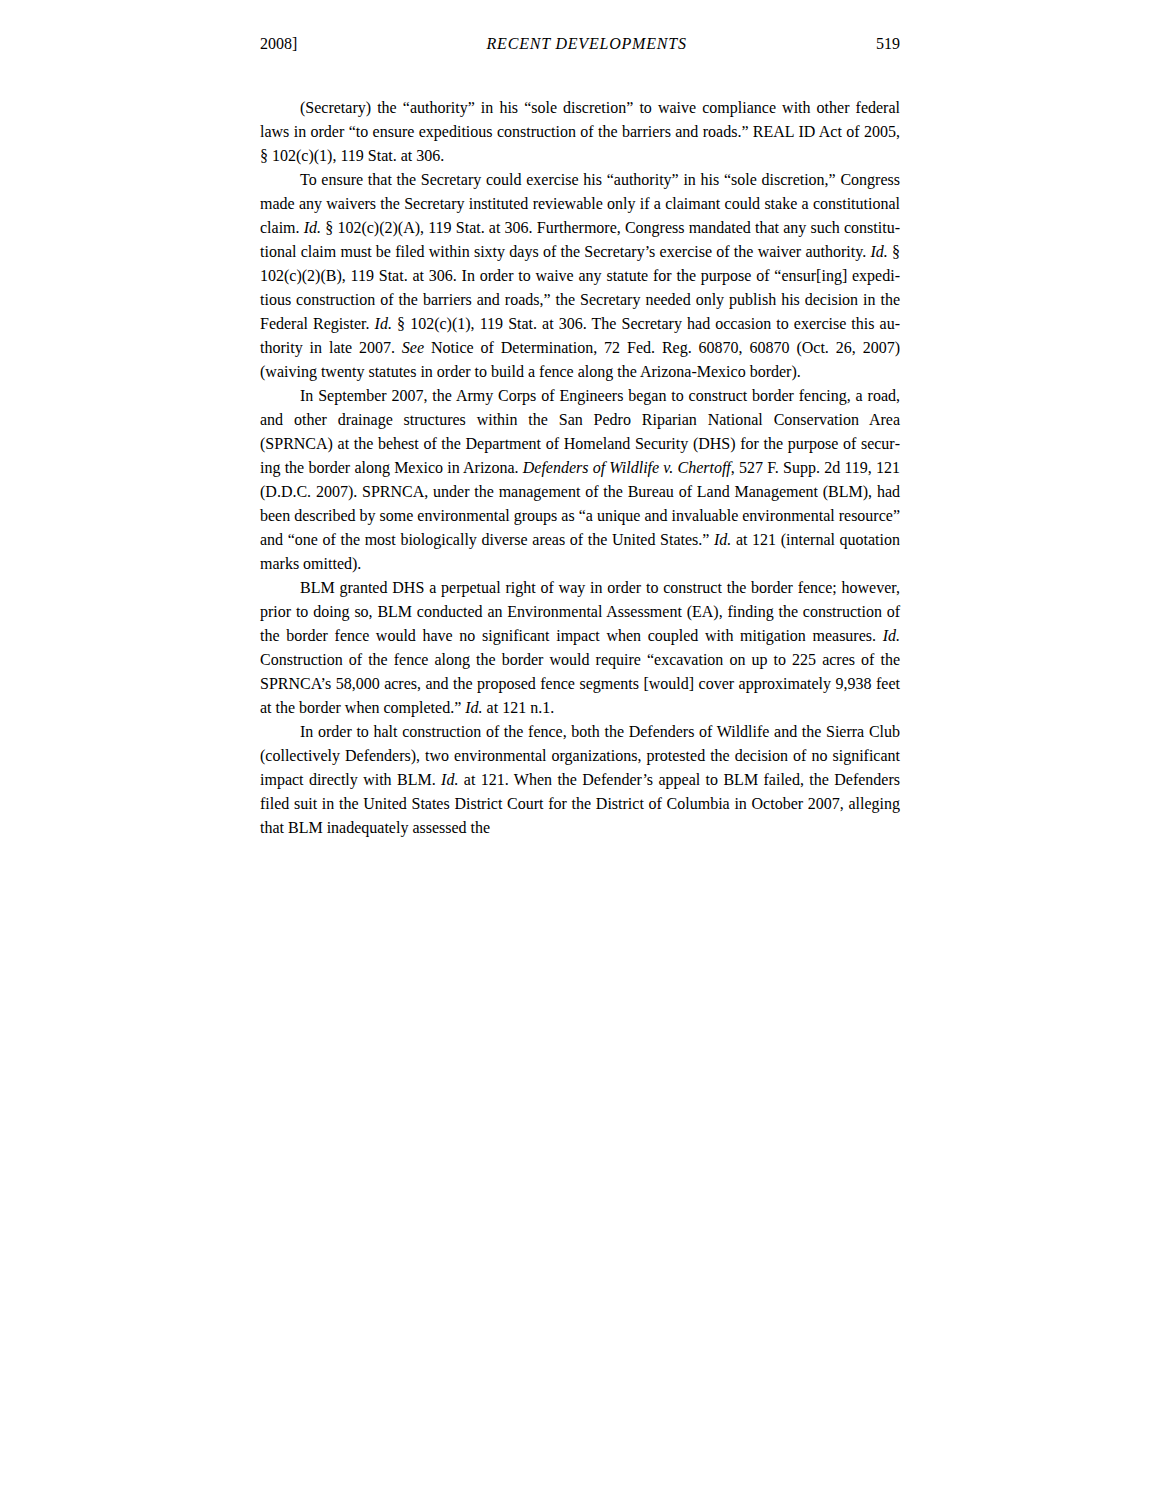2008] RECENT DEVELOPMENTS 519
(Secretary) the “authority” in his “sole discretion” to waive compliance with other federal laws in order “to ensure expeditious construction of the barriers and roads.” REAL ID Act of 2005, § 102(c)(1), 119 Stat. at 306.
To ensure that the Secretary could exercise his “authority” in his “sole discretion,” Congress made any waivers the Secretary instituted reviewable only if a claimant could stake a constitutional claim. Id. § 102(c)(2)(A), 119 Stat. at 306. Furthermore, Congress mandated that any such constitutional claim must be filed within sixty days of the Secretary’s exercise of the waiver authority. Id. § 102(c)(2)(B), 119 Stat. at 306. In order to waive any statute for the purpose of “ensur[ing] expeditious construction of the barriers and roads,” the Secretary needed only publish his decision in the Federal Register. Id. § 102(c)(1), 119 Stat. at 306. The Secretary had occasion to exercise this authority in late 2007. See Notice of Determination, 72 Fed. Reg. 60870, 60870 (Oct. 26, 2007) (waiving twenty statutes in order to build a fence along the Arizona-Mexico border).
In September 2007, the Army Corps of Engineers began to construct border fencing, a road, and other drainage structures within the San Pedro Riparian National Conservation Area (SPRNCA) at the behest of the Department of Homeland Security (DHS) for the purpose of securing the border along Mexico in Arizona. Defenders of Wildlife v. Chertoff, 527 F. Supp. 2d 119, 121 (D.D.C. 2007). SPRNCA, under the management of the Bureau of Land Management (BLM), had been described by some environmental groups as “a unique and invaluable environmental resource” and “one of the most biologically diverse areas of the United States.” Id. at 121 (internal quotation marks omitted).
BLM granted DHS a perpetual right of way in order to construct the border fence; however, prior to doing so, BLM conducted an Environmental Assessment (EA), finding the construction of the border fence would have no significant impact when coupled with mitigation measures. Id. Construction of the fence along the border would require “excavation on up to 225 acres of the SPRNCA’s 58,000 acres, and the proposed fence segments [would] cover approximately 9,938 feet at the border when completed.” Id. at 121 n.1.
In order to halt construction of the fence, both the Defenders of Wildlife and the Sierra Club (collectively Defenders), two environmental organizations, protested the decision of no significant impact directly with BLM. Id. at 121. When the Defender’s appeal to BLM failed, the Defenders filed suit in the United States District Court for the District of Columbia in October 2007, alleging that BLM inadequately assessed the